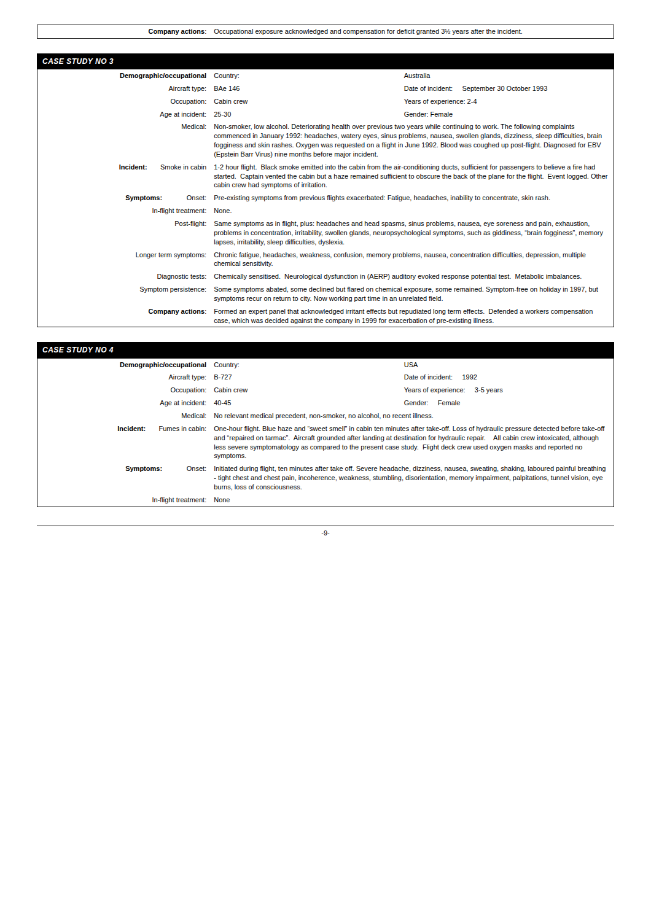| Company actions : | Occupational exposure acknowledged and compensation for deficit granted 3½ years after the incident. |
| CASE STUDY NO 3 |
| Demographic/occupational | Country: Australia |
| Aircraft type: | BAe 146 Date of incident: September 30 October 1993 |
| Occupation: | Cabin crew Years of experience: 2-4 |
| Age at incident: | 25-30 Gender: Female |
| Medical: | Non-smoker, low alcohol. Deteriorating health over previous two years while continuing to work. The following complaints commenced in January 1992: headaches, watery eyes, sinus problems, nausea, swollen glands, dizziness, sleep difficulties, brain fogginess and skin rashes. Oxygen was requested on a flight in June 1992. Blood was coughed up post-flight. Diagnosed for EBV (Epstein Barr Virus) nine months before major incident. |
| Incident: Smoke in cabin | 1-2 hour flight. Black smoke emitted into the cabin from the air-conditioning ducts, sufficient for passengers to believe a fire had started. Captain vented the cabin but a haze remained sufficient to obscure the back of the plane for the flight. Event logged. Other cabin crew had symptoms of irritation. |
| Symptoms: Onset: | Pre-existing symptoms from previous flights exacerbated: Fatigue, headaches, inability to concentrate, skin rash. |
| In-flight treatment: | None. |
| Post-flight: | Same symptoms as in flight, plus: headaches and head spasms, sinus problems, nausea, eye soreness and pain, exhaustion, problems in concentration, irritability, swollen glands, neuropsychological symptoms, such as giddiness, “brain fogginess”, memory lapses, irritability, sleep difficulties, dyslexia. |
| Longer term symptoms: | Chronic fatigue, headaches, weakness, confusion, memory problems, nausea, concentration difficulties, depression, multiple chemical sensitivity. |
| Diagnostic tests: | Chemically sensitised. Neurological dysfunction in (AERP) auditory evoked response potential test. Metabolic imbalances. |
| Symptom persistence: | Some symptoms abated, some declined but flared on chemical exposure, some remained. Symptom-free on holiday in 1997, but symptoms recur on return to city. Now working part time in an unrelated field. |
| Company actions : | Formed an expert panel that acknowledged irritant effects but repudiated long term effects. Defended a workers compensation case, which was decided against the company in 1999 for exacerbation of pre-existing illness. |
| CASE STUDY NO 4 |
| Demographic/occupational | Country: USA |
| Aircraft type: | B-727 Date of incident: 1992 |
| Occupation: | Cabin crew Years of experience: 3-5 years |
| Age at incident: | 40-45 Gender: Female |
| Medical: | No relevant medical precedent, non-smoker, no alcohol, no recent illness. |
| Incident: Fumes in cabin: | One-hour flight. Blue haze and “sweet smell” in cabin ten minutes after take-off. Loss of hydraulic pressure detected before take-off and “repaired on tarmac”. Aircraft grounded after landing at destination for hydraulic repair. All cabin crew intoxicated, although less severe symptomatology as compared to the present case study. Flight deck crew used oxygen masks and reported no symptoms. |
| Symptoms: Onset: | Initiated during flight, ten minutes after take off. Severe headache, dizziness, nausea, sweating, shaking, laboured painful breathing - tight chest and chest pain, incoherence, weakness, stumbling, disorientation, memory impairment, palpitations, tunnel vision, eye burns, loss of consciousness. |
| In-flight treatment: | None |
-9-